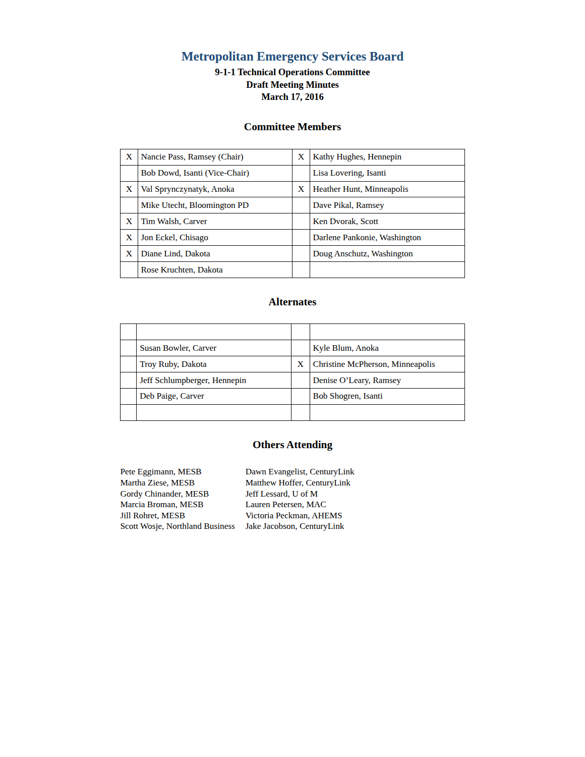Metropolitan Emergency Services Board
9-1-1 Technical Operations Committee
Draft Meeting Minutes
March 17, 2016
Committee Members
| X | Nancie Pass, Ramsey (Chair) | X | Kathy Hughes, Hennepin |
| | Bob Dowd, Isanti (Vice-Chair) | | Lisa Lovering, Isanti |
| X | Val Sprynczynatyk, Anoka | X | Heather Hunt, Minneapolis |
| | Mike Utecht, Bloomington PD | | Dave Pikal, Ramsey |
| X | Tim Walsh, Carver | | Ken Dvorak, Scott |
| X | Jon Eckel, Chisago | | Darlene Pankonie, Washington |
| X | Diane Lind, Dakota | | Doug Anschutz, Washington |
| | Rose Kruchten, Dakota | | |
Alternates
| | Susan Bowler, Carver | | Kyle Blum, Anoka |
| | Troy Ruby, Dakota | X | Christine McPherson, Minneapolis |
| | Jeff Schlumpberger, Hennepin | | Denise O’Leary, Ramsey |
| | Deb Paige, Carver | | Bob Shogren, Isanti |
Others Attending
| Pete Eggimann, MESB | Dawn Evangelist, CenturyLink |
| Martha Ziese, MESB | Matthew Hoffer, CenturyLink |
| Gordy Chinander, MESB | Jeff Lessard, U of M |
| Marcia Broman, MESB | Lauren Petersen, MAC |
| Jill Rohret, MESB | Victoria Peckman, AHEMS |
| Scott Wosje, Northland Business | Jake Jacobson, CenturyLink |